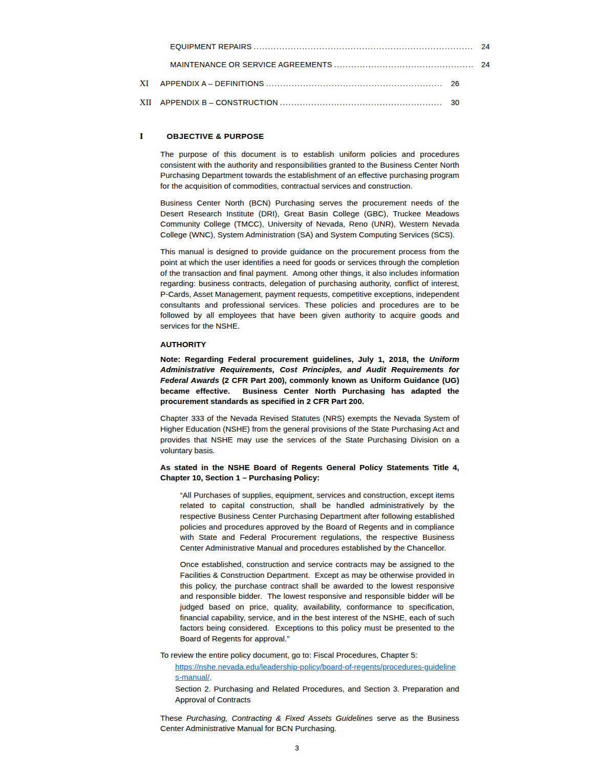EQUIPMENT REPAIRS ........................................................................................................................... 24
MAINTENANCE OR SERVICE AGREEMENTS ............................................................................................. 24
XIAPPENDIX A – DEFINITIONS ............................................................................................................. 26
XIIAPPENDIX B – CONSTRUCTION ....................................................................................................... 30
I OBJECTIVE & PURPOSE
The purpose of this document is to establish uniform policies and procedures consistent with the authority and responsibilities granted to the Business Center North Purchasing Department towards the establishment of an effective purchasing program for the acquisition of commodities, contractual services and construction.
Business Center North (BCN) Purchasing serves the procurement needs of the Desert Research Institute (DRI), Great Basin College (GBC), Truckee Meadows Community College (TMCC), University of Nevada, Reno (UNR), Western Nevada College (WNC), System Administration (SA) and System Computing Services (SCS).
This manual is designed to provide guidance on the procurement process from the point at which the user identifies a need for goods or services through the completion of the transaction and final payment. Among other things, it also includes information regarding: business contracts, delegation of purchasing authority, conflict of interest, P-Cards, Asset Management, payment requests, competitive exceptions, independent consultants and professional services. These policies and procedures are to be followed by all employees that have been given authority to acquire goods and services for the NSHE.
AUTHORITY
Note: Regarding Federal procurement guidelines, July 1, 2018, the Uniform Administrative Requirements, Cost Principles, and Audit Requirements for Federal Awards (2 CFR Part 200), commonly known as Uniform Guidance (UG) became effective. Business Center North Purchasing has adapted the procurement standards as specified in 2 CFR Part 200.
Chapter 333 of the Nevada Revised Statutes (NRS) exempts the Nevada System of Higher Education (NSHE) from the general provisions of the State Purchasing Act and provides that NSHE may use the services of the State Purchasing Division on a voluntary basis.
As stated in the NSHE Board of Regents General Policy Statements Title 4, Chapter 10, Section 1 – Purchasing Policy:
“All Purchases of supplies, equipment, services and construction, except items related to capital construction, shall be handled administratively by the respective Business Center Purchasing Department after following established policies and procedures approved by the Board of Regents and in compliance with State and Federal Procurement regulations, the respective Business Center Administrative Manual and procedures established by the Chancellor.
Once established, construction and service contracts may be assigned to the Facilities & Construction Department. Except as may be otherwise provided in this policy, the purchase contract shall be awarded to the lowest responsive and responsible bidder. The lowest responsive and responsible bidder will be judged based on price, quality, availability, conformance to specification, financial capability, service, and in the best interest of the NSHE, each of such factors being considered. Exceptions to this policy must be presented to the Board of Regents for approval.”
To review the entire policy document, go to: Fiscal Procedures, Chapter 5:
https://nshe.nevada.edu/leadership-policy/board-of-regents/procedures-guidelines-manual/,
Section 2. Purchasing and Related Procedures, and Section 3. Preparation and Approval of Contracts
These Purchasing, Contracting & Fixed Assets Guidelines serve as the Business Center Administrative Manual for BCN Purchasing.
3